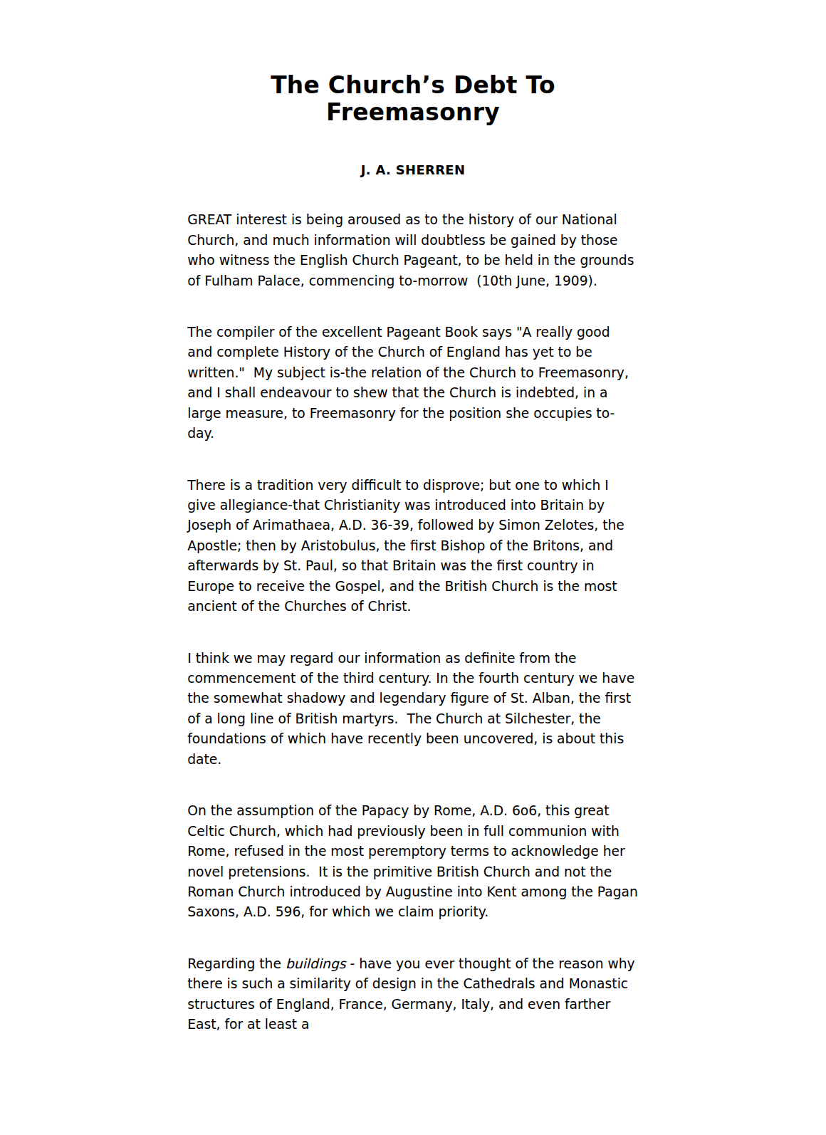The Church’s Debt To Freemasonry
J. A. SHERREN
GREAT interest is being aroused as to the history of our National Church, and much information will doubtless be gained by those who witness the English Church Pageant, to be held in the grounds of Fulham Palace, commencing to-morrow (10th June, 1909).
The compiler of the excellent Pageant Book says "A really good and complete History of the Church of England has yet to be written." My subject is-the relation of the Church to Freemasonry, and I shall endeavour to shew that the Church is indebted, in a large measure, to Freemasonry for the position she occupies to-day.
There is a tradition very difficult to disprove; but one to which I give allegiance-that Christianity was introduced into Britain by Joseph of Arimathaea, A.D. 36-39, followed by Simon Zelotes, the Apostle; then by Aristobulus, the first Bishop of the Britons, and afterwards by St. Paul, so that Britain was the first country in Europe to receive the Gospel, and the British Church is the most ancient of the Churches of Christ.
I think we may regard our information as definite from the commencement of the third century. In the fourth century we have the somewhat shadowy and legendary figure of St. Alban, the first of a long line of British martyrs. The Church at Silchester, the foundations of which have recently been uncovered, is about this date.
On the assumption of the Papacy by Rome, A.D. 6o6, this great Celtic Church, which had previously been in full communion with Rome, refused in the most peremptory terms to acknowledge her novel pretensions. It is the primitive British Church and not the Roman Church introduced by Augustine into Kent among the Pagan Saxons, A.D. 596, for which we claim priority.
Regarding the buildings - have you ever thought of the reason why there is such a similarity of design in the Cathedrals and Monastic structures of England, France, Germany, Italy, and even farther East, for at least a